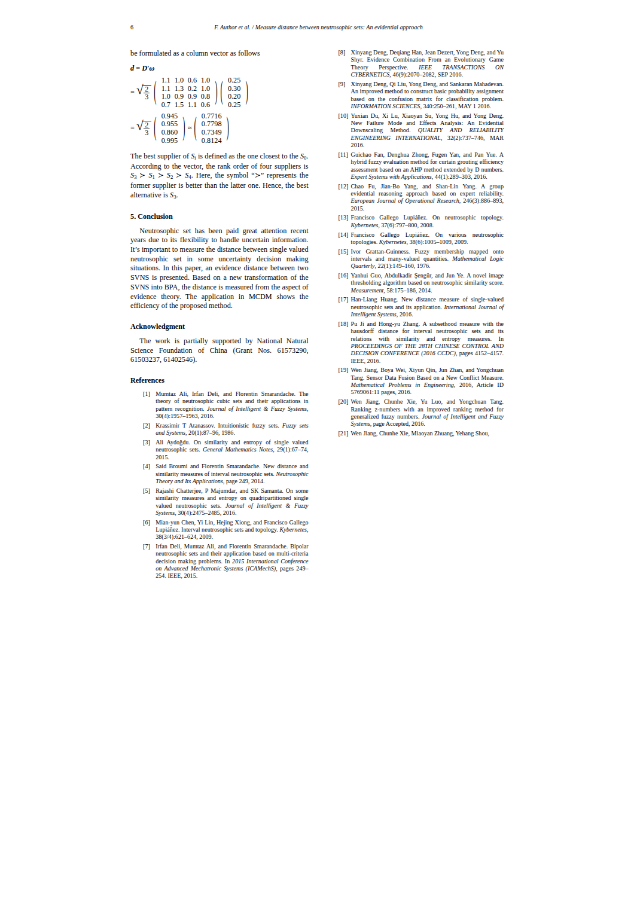6 F. Author et al. / Measure distance between neutrosophic sets: An evidential approach
be formulated as a column vector as follows
d = D′ω = 23 (
| 1.1 | 1.0 | 0.6 | 1.0 |
| 1.1 | 1.3 | 0.2 | 1.0 |
| 1.0 | 0.9 | 0.9 | 0.8 |
| 0.7 | 1.5 | 1.1 | 0.6 |
) (
| 0.25 |
| 0.30 |
| 0.20 |
| 0.25 |
) = 23 (
| 0.945 |
| 0.955 |
| 0.860 |
| 0.995 |
) ≈ (
| 0.7716 |
| 0.7798 |
| 0.7349 |
| 0.8124 |
)
The best supplier of Si is defined as the one closest to the S0. According to the vector, the rank order of four suppliers is S3 ≻ S1 ≻ S2 ≻ S4. Here, the symbol “≻” represents the former supplier is better than the latter one. Hence, the best alternative is S3.
5. Conclusion
Neutrosophic set has been paid great attention recent years due to its flexibility to handle uncertain information. It’s important to measure the distance between single valued neutrosophic set in some uncertainty decision making situations. In this paper, an evidence distance between two SVNS is presented. Based on a new transformation of the SVNS into BPA, the distance is measured from the aspect of evidence theory. The application in MCDM shows the efficiency of the proposed method.
Acknowledgment
The work is partially supported by National Natural Science Foundation of China (Grant Nos. 61573290, 61503237, 61402546).
References
[1] Mumtaz Ali, Irfan Deli, and Florentin Smarandache. The theory of neutrosophic cubic sets and their applications in pattern recognition. Journal of Intelligent & Fuzzy Systems, 30(4):1957–1963, 2016.
[2] Krassimir T Atanassov. Intuitionistic fuzzy sets. Fuzzy sets and Systems, 20(1):87–96, 1986.
[3] Ali Aydoğdu. On similarity and entropy of single valued neutrosophic sets. General Mathematics Notes, 29(1):67–74, 2015.
[4] Said Broumi and Florentin Smarandache. New distance and similarity measures of interval neutrosophic sets. Neutrosophic Theory and Its Applications, page 249, 2014.
[5] Rajashi Chatterjee, P Majumdar, and SK Samanta. On some similarity measures and entropy on quadripartitioned single valued neutrosophic sets. Journal of Intelligent & Fuzzy Systems, 30(4):2475–2485, 2016.
[6] Mian-yun Chen, Yi Lin, Hejing Xiong, and Francisco Gallego Lupiáñez. Interval neutrosophic sets and topology. Kybernetes, 38(3/4):621–624, 2009.
[7] Irfan Deli, Mumtaz Ali, and Florentin Smarandache. Bipolar neutrosophic sets and their application based on multi-criteria decision making problems. In 2015 International Conference on Advanced Mechatronic Systems (ICAMechS), pages 249–254. IEEE, 2015.
[8] Xinyang Deng, Deqiang Han, Jean Dezert, Yong Deng, and Yu Shyr. Evidence Combination From an Evolutionary Game Theory Perspective. IEEE TRANSACTIONS ON CYBERNETICS, 46(9):2070–2082, SEP 2016.
[9] Xinyang Deng, Qi Liu, Yong Deng, and Sankaran Mahadevan. An improved method to construct basic probability assignment based on the confusion matrix for classification problem. INFORMATION SCIENCES, 340:250–261, MAY 1 2016.
[10] Yuxian Du, Xi Lu, Xiaoyan Su, Yong Hu, and Yong Deng. New Failure Mode and Effects Analysis: An Evidential Downscaling Method. QUALITY AND RELIABILITY ENGINEERING INTERNATIONAL, 32(2):737–746, MAR 2016.
[11] Guichao Fan, Denghua Zhong, Fugen Yan, and Pan Yue. A hybrid fuzzy evaluation method for curtain grouting efficiency assessment based on an AHP method extended by D numbers. Expert Systems with Applications, 44(1):289–303, 2016.
[12] Chao Fu, Jian-Bo Yang, and Shan-Lin Yang. A group evidential reasoning approach based on expert reliability. European Journal of Operational Research, 246(3):886–893, 2015.
[13] Francisco Gallego Lupiáñez. On neutrosophic topology. Kybernetes, 37(6):797–800, 2008.
[14] Francisco Gallego Lupiáñez. On various neutrosophic topologies. Kybernetes, 38(6):1005–1009, 2009.
[15] Ivor Grattan-Guinness. Fuzzy membership mapped onto intervals and many-valued quantities. Mathematical Logic Quarterly, 22(1):149–160, 1976.
[16] Yanhui Guo, Abdulkadir Şengür, and Jun Ye. A novel image thresholding algorithm based on neutrosophic similarity score. Measurement, 58:175–186, 2014.
[17] Han-Liang Huang. New distance measure of single-valued neutrosophic sets and its application. International Journal of Intelligent Systems, 2016.
[18] Pu Ji and Hong-yu Zhang. A subsethood measure with the hausdorff distance for interval neutrosophic sets and its relations with similarity and entropy measures. In PROCEEDINGS OF THE 28TH CHINESE CONTROL AND DECISION CONFERENCE (2016 CCDC), pages 4152–4157. IEEE, 2016.
[19] Wen Jiang, Boya Wei, Xiyun Qin, Jun Zhan, and Yongchuan Tang. Sensor Data Fusion Based on a New Conflict Measure. Mathematical Problems in Engineering, 2016, Article ID 5769061:11 pages, 2016.
[20] Wen Jiang, Chunhe Xie, Yu Luo, and Yongchuan Tang. Ranking z-numbers with an improved ranking method for generalized fuzzy numbers. Journal of Intelligent and Fuzzy Systems, page Accepted, 2016.
[21] Wen Jiang, Chunhe Xie, Miaoyan Zhuang, Yehang Shou,